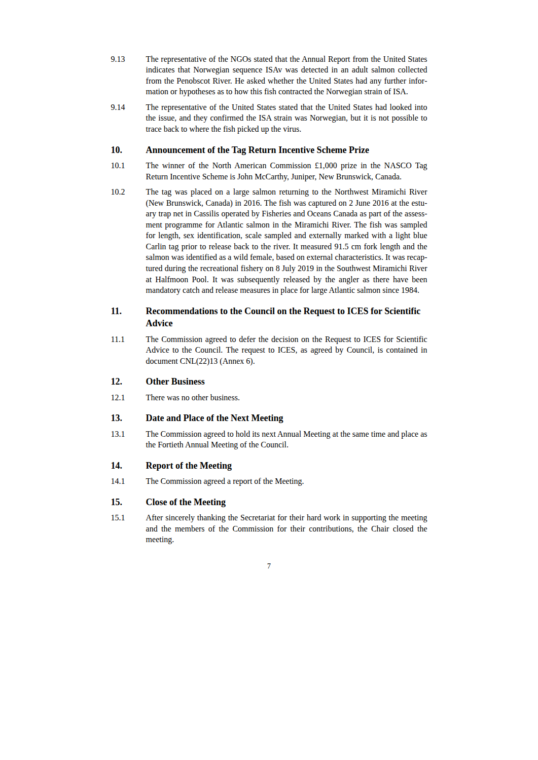9.13
The representative of the NGOs stated that the Annual Report from the United States indicates that Norwegian sequence ISAv was detected in an adult salmon collected from the Penobscot River. He asked whether the United States had any further information or hypotheses as to how this fish contracted the Norwegian strain of ISA.
9.14
The representative of the United States stated that the United States had looked into the issue, and they confirmed the ISA strain was Norwegian, but it is not possible to trace back to where the fish picked up the virus.
10. Announcement of the Tag Return Incentive Scheme Prize
10.1
The winner of the North American Commission £1,000 prize in the NASCO Tag Return Incentive Scheme is John McCarthy, Juniper, New Brunswick, Canada.
10.2
The tag was placed on a large salmon returning to the Northwest Miramichi River (New Brunswick, Canada) in 2016. The fish was captured on 2 June 2016 at the estuary trap net in Cassilis operated by Fisheries and Oceans Canada as part of the assessment programme for Atlantic salmon in the Miramichi River. The fish was sampled for length, sex identification, scale sampled and externally marked with a light blue Carlin tag prior to release back to the river. It measured 91.5 cm fork length and the salmon was identified as a wild female, based on external characteristics. It was recaptured during the recreational fishery on 8 July 2019 in the Southwest Miramichi River at Halfmoon Pool. It was subsequently released by the angler as there have been mandatory catch and release measures in place for large Atlantic salmon since 1984.
11. Recommendations to the Council on the Request to ICES for Scientific Advice
11.1
The Commission agreed to defer the decision on the Request to ICES for Scientific Advice to the Council. The request to ICES, as agreed by Council, is contained in document CNL(22)13 (Annex 6).
12. Other Business
12.1
There was no other business.
13. Date and Place of the Next Meeting
13.1
The Commission agreed to hold its next Annual Meeting at the same time and place as the Fortieth Annual Meeting of the Council.
14. Report of the Meeting
14.1
The Commission agreed a report of the Meeting.
15. Close of the Meeting
15.1
After sincerely thanking the Secretariat for their hard work in supporting the meeting and the members of the Commission for their contributions, the Chair closed the meeting.
7